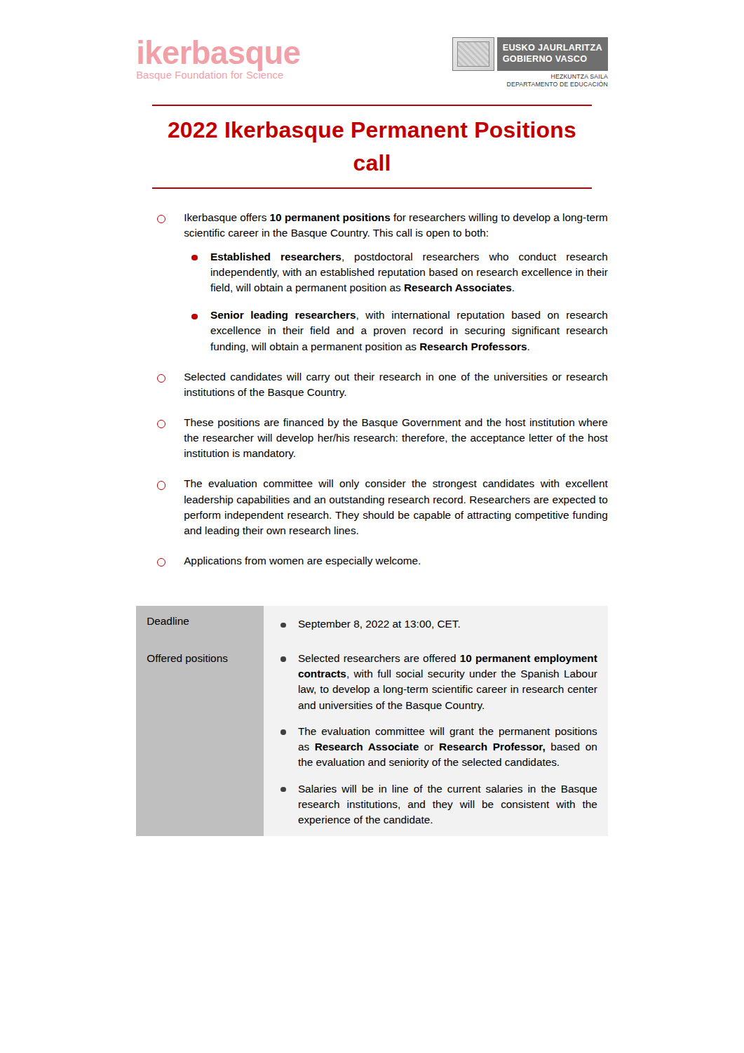ikerbasque
Basque Foundation for Science
EUSKO JAURLARITZA GOBIERNO VASCO
HEZKUNTZA SAILA
DEPARTAMENTO DE EDUCACIÓN
2022 Ikerbasque Permanent Positions call
Ikerbasque offers 10 permanent positions for researchers willing to develop a long-term scientific career in the Basque Country. This call is open to both:
Established researchers, postdoctoral researchers who conduct research independently, with an established reputation based on research excellence in their field, will obtain a permanent position as Research Associates.
Senior leading researchers, with international reputation based on research excellence in their field and a proven record in securing significant research funding, will obtain a permanent position as Research Professors.
Selected candidates will carry out their research in one of the universities or research institutions of the Basque Country.
These positions are financed by the Basque Government and the host institution where the researcher will develop her/his research: therefore, the acceptance letter of the host institution is mandatory.
The evaluation committee will only consider the strongest candidates with excellent leadership capabilities and an outstanding research record. Researchers are expected to perform independent research. They should be capable of attracting competitive funding and leading their own research lines.
Applications from women are especially welcome.
| Deadline | September 8, 2022 at 13:00, CET. |
| Offered positions | Selected researchers are offered 10 permanent employment contracts , with full social security under the Spanish Labour law, to develop a long-term scientific career in research center and universities of the Basque Country. The evaluation committee will grant the permanent positions as Research Associate or Research Professor, based on the evaluation and seniority of the selected candidates. Salaries will be in line of the current salaries in the Basque research institutions, and they will be consistent with the experience of the candidate. |